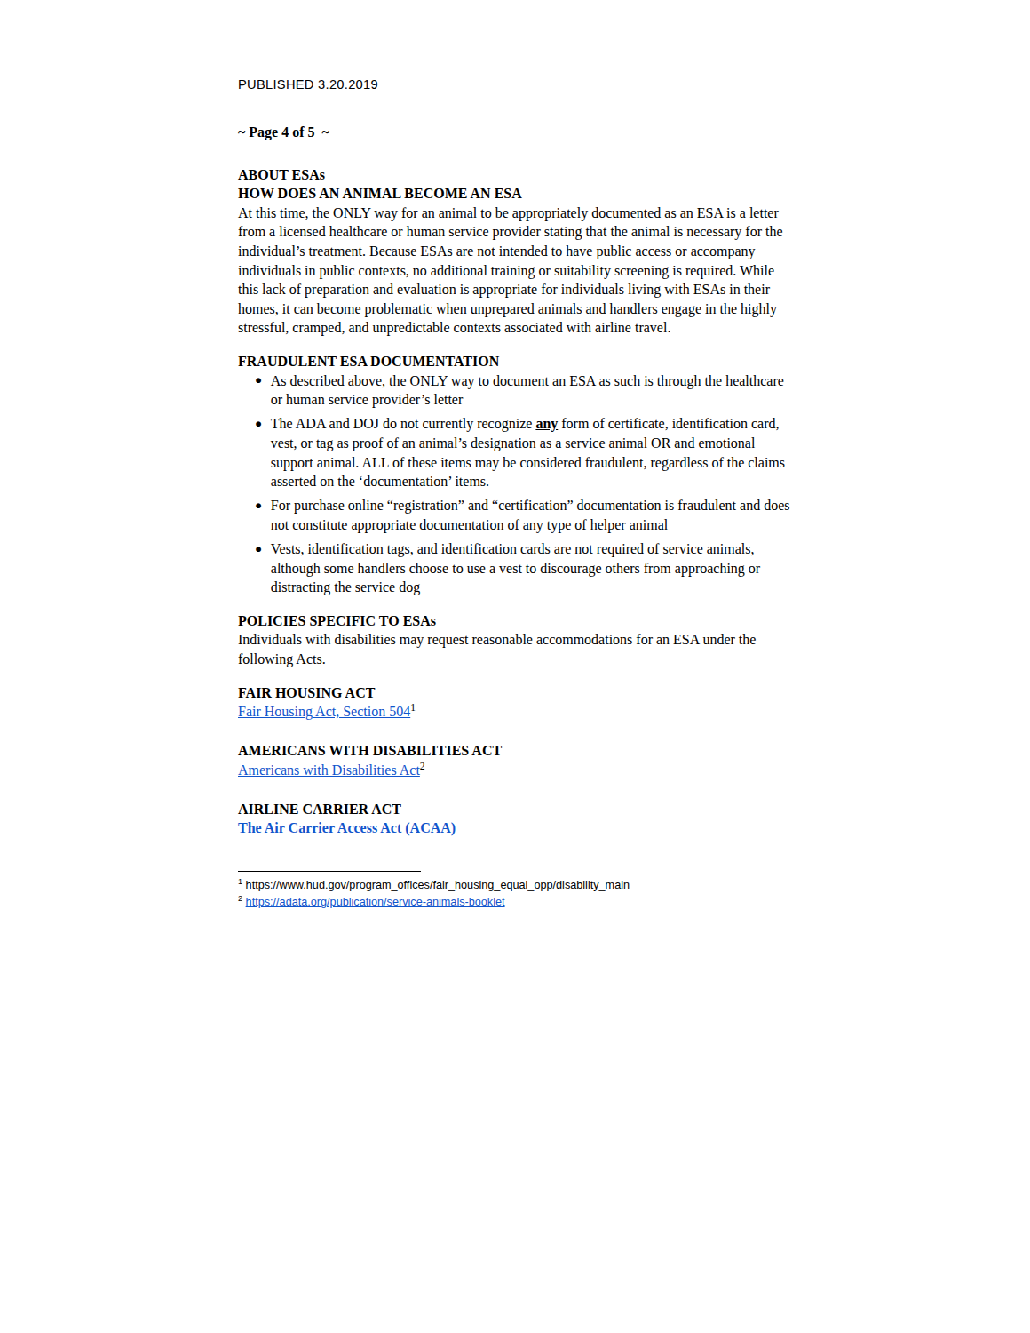PUBLISHED 3.20.2019
~ Page 4 of 5 ~
ABOUT ESAs
HOW DOES AN ANIMAL BECOME AN ESA
At this time, the ONLY way for an animal to be appropriately documented as an ESA is a letter from a licensed healthcare or human service provider stating that the animal is necessary for the individual’s treatment. Because ESAs are not intended to have public access or accompany individuals in public contexts, no additional training or suitability screening is required. While this lack of preparation and evaluation is appropriate for individuals living with ESAs in their homes, it can become problematic when unprepared animals and handlers engage in the highly stressful, cramped, and unpredictable contexts associated with airline travel.
FRAUDULENT ESA DOCUMENTATION
As described above, the ONLY way to document an ESA as such is through the healthcare or human service provider’s letter
The ADA and DOJ do not currently recognize any form of certificate, identification card, vest, or tag as proof of an animal’s designation as a service animal OR and emotional support animal. ALL of these items may be considered fraudulent, regardless of the claims asserted on the ‘documentation’ items.
For purchase online “registration” and “certification” documentation is fraudulent and does not constitute appropriate documentation of any type of helper animal
Vests, identification tags, and identification cards are not required of service animals, although some handlers choose to use a vest to discourage others from approaching or distracting the service dog
POLICIES SPECIFIC TO ESAs
Individuals with disabilities may request reasonable accommodations for an ESA under the following Acts.
FAIR HOUSING ACT
Fair Housing Act, Section 5041
AMERICANS WITH DISABILITIES ACT
Americans with Disabilities Act2
AIRLINE CARRIER ACT
The Air Carrier Access Act (ACAA)
1 https://www.hud.gov/program_offices/fair_housing_equal_opp/disability_main
2 https://adata.org/publication/service-animals-booklet